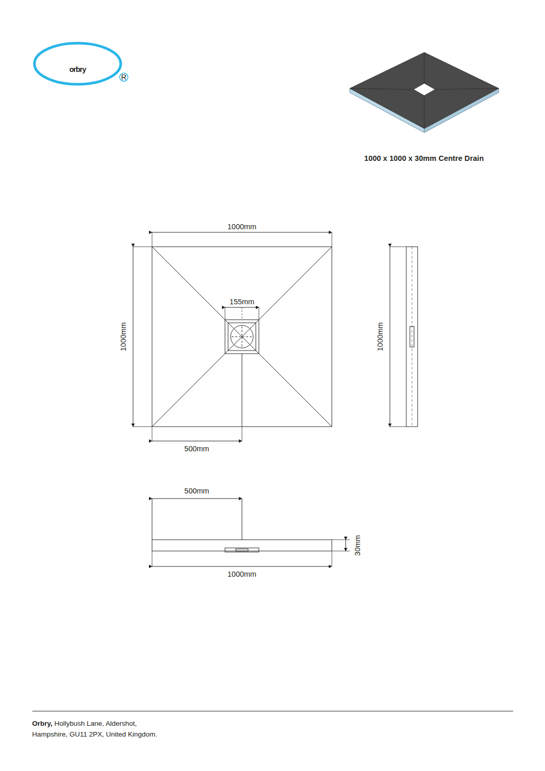orbry R
1000 x 1000 x 30mm Centre Drain
1000mm 1000mm 155mm 500mm 1000mm 500mm 1000mm 30mm
Orbry, Hollybush Lane, Aldershot,
Hampshire, GU11 2PX, United Kingdom.